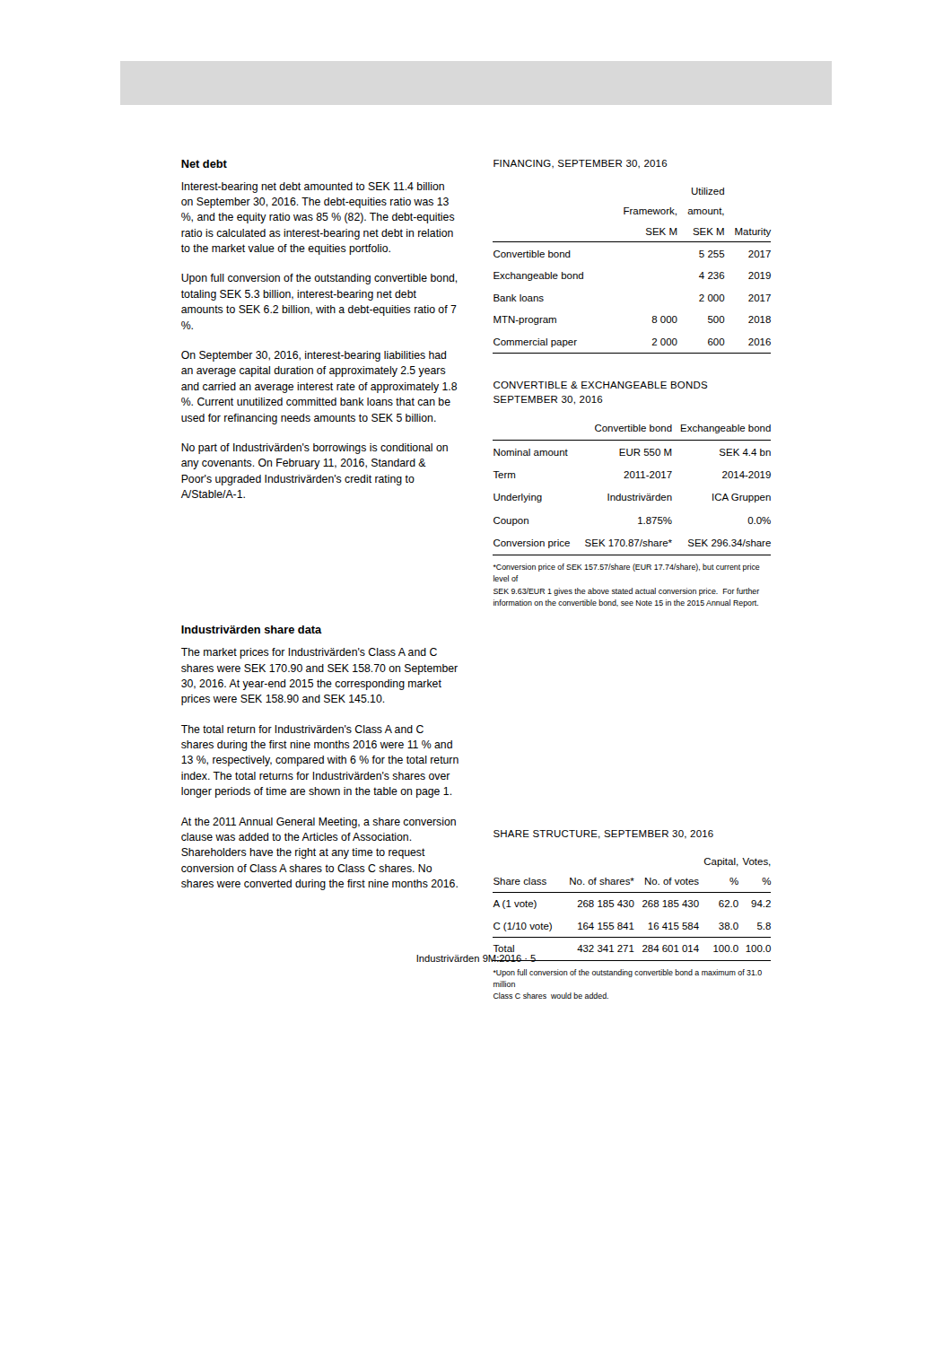Net debt
Interest-bearing net debt amounted to SEK 11.4 billion on September 30, 2016. The debt-equities ratio was 13 %, and the equity ratio was 85 % (82). The debt-equities ratio is calculated as interest-bearing net debt in relation to the market value of the equities portfolio.
Upon full conversion of the outstanding convertible bond, totaling SEK 5.3 billion, interest-bearing net debt amounts to SEK 6.2 billion, with a debt-equities ratio of 7 %.
On September 30, 2016, interest-bearing liabilities had an average capital duration of approximately 2.5 years and carried an average interest rate of approximately 1.8 %. Current unutilized committed bank loans that can be used for refinancing needs amounts to SEK 5 billion.
No part of Industrivärden's borrowings is conditional on any covenants. On February 11, 2016, Standard & Poor's upgraded Industrivärden's credit rating to A/Stable/A-1.
Industrivärden share data
The market prices for Industrivärden's Class A and C shares were SEK 170.90 and SEK 158.70 on September 30, 2016. At year-end 2015 the corresponding market prices were SEK 158.90 and SEK 145.10.
The total return for Industrivärden's Class A and C shares during the first nine months 2016 were 11 % and 13 %, respectively, compared with 6 % for the total return index. The total returns for Industrivärden's shares over longer periods of time are shown in the table on page 1.
At the 2011 Annual General Meeting, a share conversion clause was added to the Articles of Association. Shareholders have the right at any time to request conversion of Class A shares to Class C shares. No shares were converted during the first nine months 2016.
FINANCING, SEPTEMBER 30, 2016
| | | Utilized | |
| --- | --- | --- | --- |
| | Framework, | amount, | |
| | SEK M | SEK M | Maturity |
| Convertible bond | | 5 255 | 2017 |
| Exchangeable bond | | 4 236 | 2019 |
| Bank loans | | 2 000 | 2017 |
| MTN-program | 8 000 | 500 | 2018 |
| Commercial paper | 2 000 | 600 | 2016 |
CONVERTIBLE & EXCHANGEABLE BONDS SEPTEMBER 30, 2016
| | Convertible bond | Exchangeable bond |
| --- | --- | --- |
| Nominal amount | EUR 550 M | SEK 4.4 bn |
| Term | 2011-2017 | 2014-2019 |
| Underlying | Industrivärden | ICA Gruppen |
| Coupon | 1.875% | 0.0% |
| Conversion price | SEK 170.87/share* | SEK 296.34/share |
*Conversion price of SEK 157.57/share (EUR 17.74/share), but current price level of
SEK 9.63/EUR 1 gives the above stated actual conversion price. For further
information on the convertible bond, see Note 15 in the 2015 Annual Report.
SHARE STRUCTURE, SEPTEMBER 30, 2016
| | | | Capital, | Votes, |
| --- | --- | --- | --- | --- |
| Share class | No. of shares* | No. of votes | % | % |
| A (1 vote) | 268 185 430 | 268 185 430 | 62.0 | 94.2 |
| C (1/10 vote) | 164 155 841 | 16 415 584 | 38.0 | 5.8 |
| Total | 432 341 271 | 284 601 014 | 100.0 | 100.0 |
*Upon full conversion of the outstanding convertible bond a maximum of 31.0 million
Class C shares would be added.
Industrivärden 9M:2016 · 5